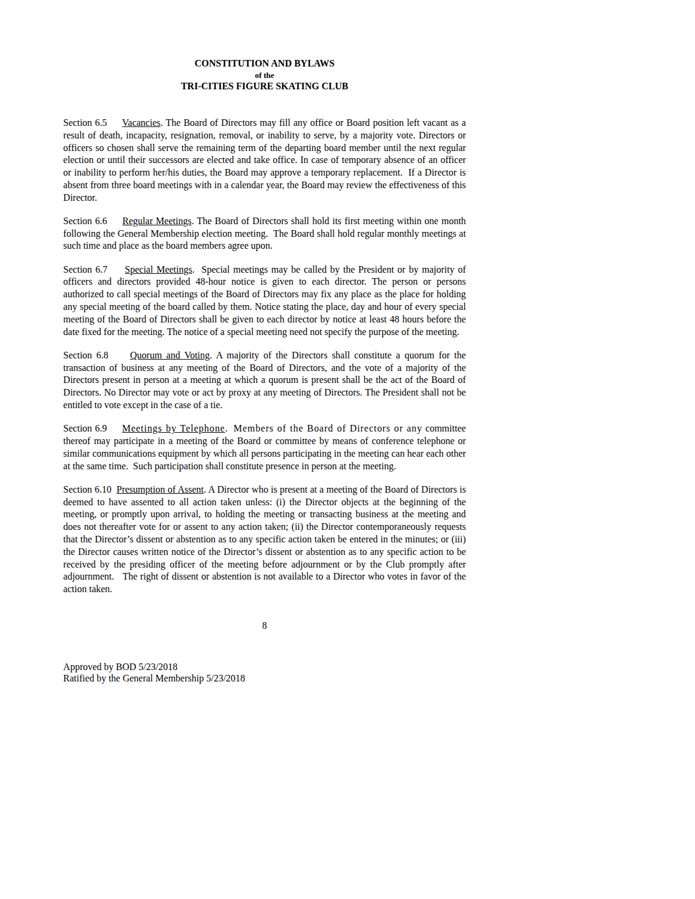CONSTITUTION AND BYLAWS of the TRI-CITIES FIGURE SKATING CLUB
Section 6.5 Vacancies. The Board of Directors may fill any office or Board position left vacant as a result of death, incapacity, resignation, removal, or inability to serve, by a majority vote. Directors or officers so chosen shall serve the remaining term of the departing board member until the next regular election or until their successors are elected and take office. In case of temporary absence of an officer or inability to perform her/his duties, the Board may approve a temporary replacement. If a Director is absent from three board meetings with in a calendar year, the Board may review the effectiveness of this Director.
Section 6.6 Regular Meetings. The Board of Directors shall hold its first meeting within one month following the General Membership election meeting. The Board shall hold regular monthly meetings at such time and place as the board members agree upon.
Section 6.7 Special Meetings. Special meetings may be called by the President or by majority of officers and directors provided 48-hour notice is given to each director. The person or persons authorized to call special meetings of the Board of Directors may fix any place as the place for holding any special meeting of the board called by them. Notice stating the place, day and hour of every special meeting of the Board of Directors shall be given to each director by notice at least 48 hours before the date fixed for the meeting. The notice of a special meeting need not specify the purpose of the meeting.
Section 6.8 Quorum and Voting. A majority of the Directors shall constitute a quorum for the transaction of business at any meeting of the Board of Directors, and the vote of a majority of the Directors present in person at a meeting at which a quorum is present shall be the act of the Board of Directors. No Director may vote or act by proxy at any meeting of Directors. The President shall not be entitled to vote except in the case of a tie.
Section 6.9 Meetings by Telephone. Members of the Board of Directors or any committee thereof may participate in a meeting of the Board or committee by means of conference telephone or similar communications equipment by which all persons participating in the meeting can hear each other at the same time. Such participation shall constitute presence in person at the meeting.
Section 6.10 Presumption of Assent. A Director who is present at a meeting of the Board of Directors is deemed to have assented to all action taken unless: (i) the Director objects at the beginning of the meeting, or promptly upon arrival, to holding the meeting or transacting business at the meeting and does not thereafter vote for or assent to any action taken; (ii) the Director contemporaneously requests that the Director’s dissent or abstention as to any specific action taken be entered in the minutes; or (iii) the Director causes written notice of the Director’s dissent or abstention as to any specific action to be received by the presiding officer of the meeting before adjournment or by the Club promptly after adjournment. The right of dissent or abstention is not available to a Director who votes in favor of the action taken.
8
Approved by BOD 5/23/2018
Ratified by the General Membership 5/23/2018